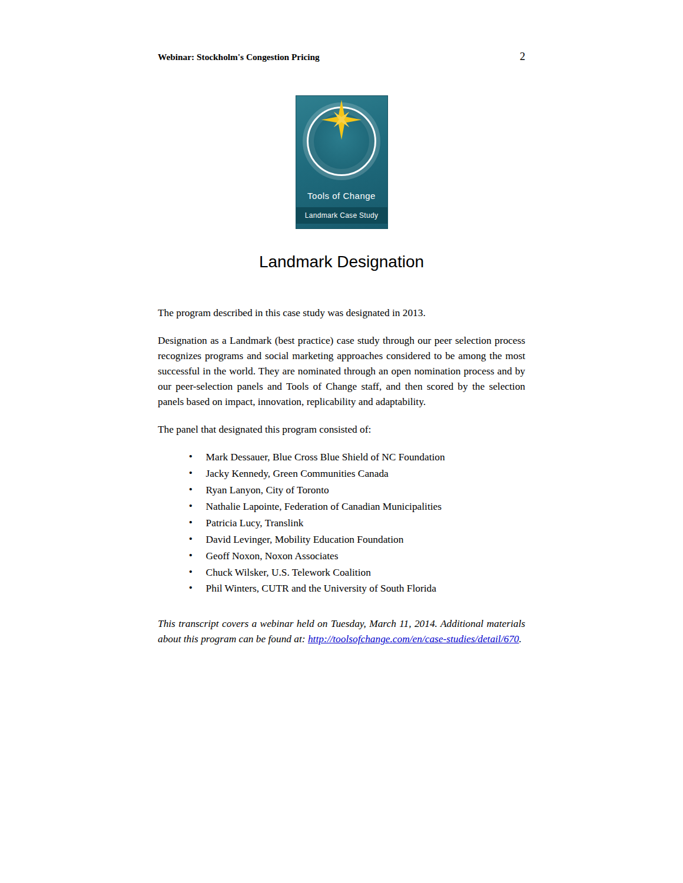Webinar: Stockholm's Congestion Pricing 2
Tools of Change
Landmark Case Study
Landmark Designation
The program described in this case study was designated in 2013.
Designation as a Landmark (best practice) case study through our peer selection process recognizes programs and social marketing approaches considered to be among the most successful in the world. They are nominated through an open nomination process and by our peer-selection panels and Tools of Change staff, and then scored by the selection panels based on impact, innovation, replicability and adaptability.
The panel that designated this program consisted of:
Mark Dessauer, Blue Cross Blue Shield of NC Foundation
Jacky Kennedy, Green Communities Canada
Ryan Lanyon, City of Toronto
Nathalie Lapointe, Federation of Canadian Municipalities
Patricia Lucy, Translink
David Levinger, Mobility Education Foundation
Geoff Noxon, Noxon Associates
Chuck Wilsker, U.S. Telework Coalition
Phil Winters, CUTR and the University of South Florida
This transcript covers a webinar held on Tuesday, March 11, 2014. Additional materials about this program can be found at: http://toolsofchange.com/en/case-studies/detail/670.